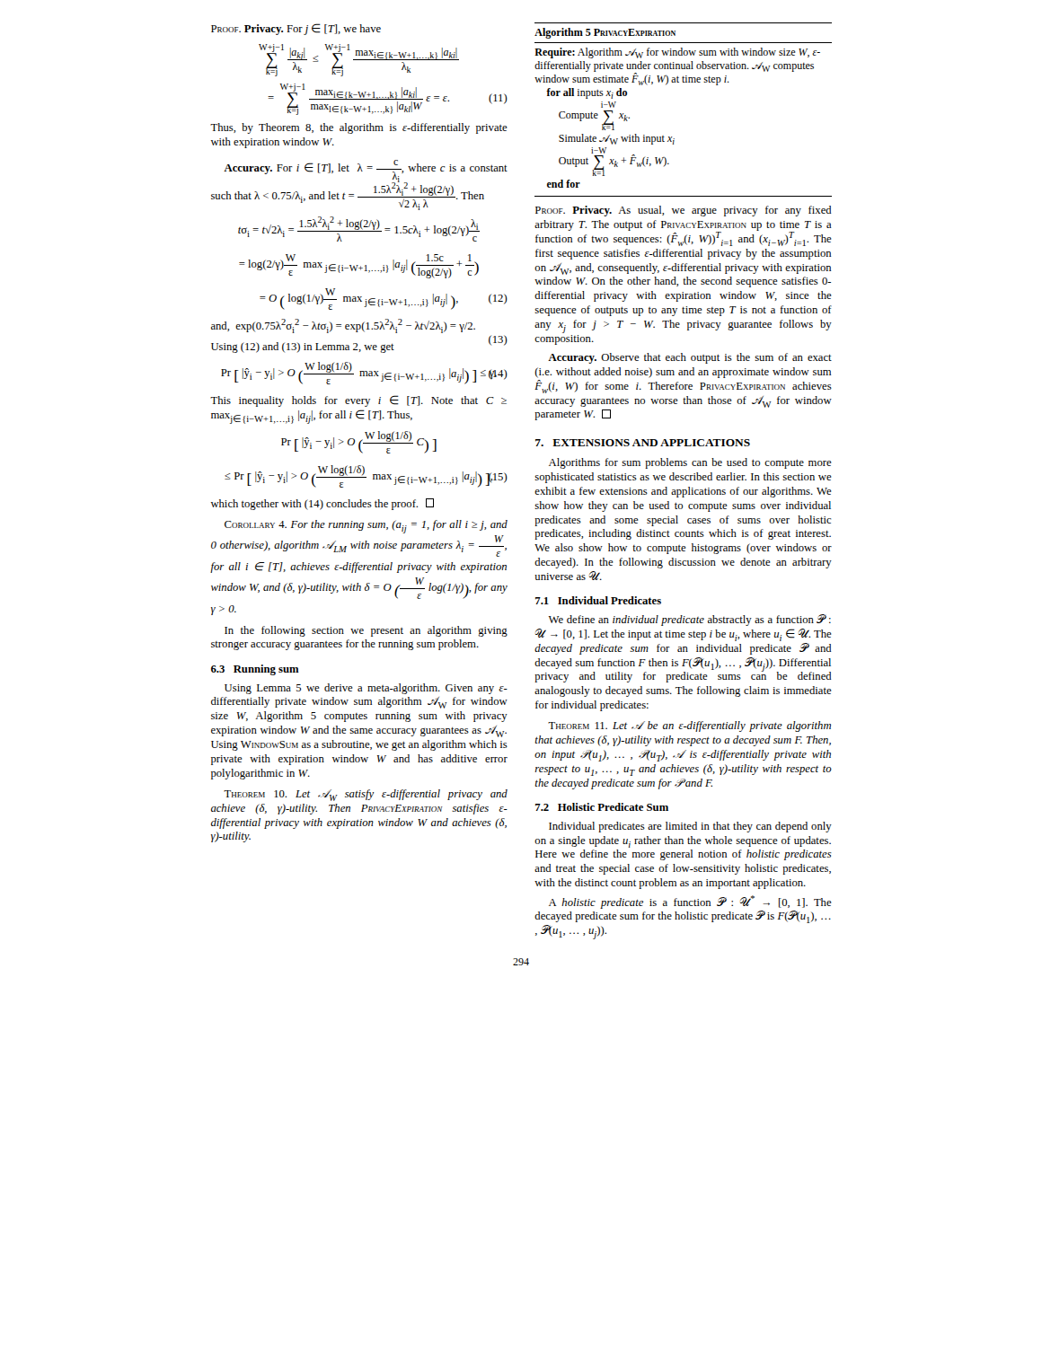Proof. Privacy. For j ∈ [T], we have
W+j−1∑k=j |akj|λk ≤ W+j−1∑k=j maxi∈{k−W+1,…,k} |aki|λk
= W+j−1∑k=j maxi∈{k−W+1,…,k} |aki|maxl∈{k−W+1,…,k} |akl|W ε = ε. (11)
Thus, by Theorem 8, the algorithm is ε-differentially private with expiration window W.
Accuracy. For i ∈ [T], let λ = cλi, where c is a constant such that λ < 0.75/λi, and let t = 1.5λ2λi2 + log(2/γ)√2 λi λ. Then
tσi = t√2λi = 1.5λ2λi2 + log(2/γ) λ = 1.5cλi + log(2/γ)λi c
= log(2/γ)Wε max j∈{i−W+1,…,i} |aij| (1.5c log(2/γ) + 1 c)
= O ( log(1/γ)Wε max j∈{i−W+1,…,i} |aij| ), (12)
and, exp(0.75λ2σi2 − λtσi) = exp(1.5λ2λi2 − λt√2λi) = γ/2.
(13)
Using (12) and (13) in Lemma 2, we get
Pr [ |ŷi − yi| > O (W log(1/δ) ε max j∈{i−W+1,…,i} |aij|) ] ≤ γ. (14)
This inequality holds for every i ∈ [T]. Note that C ≥ maxj∈{i−W+1,…,i} |aij|, for all i ∈ [T]. Thus,
Pr [ |ŷi − yi| > O (W log(1/δ) ε C) ]
≤ Pr [ |ŷi − yi| > O (W log(1/δ) ε max j∈{i−W+1,…,i} |aij|) ], (15)
which together with (14) concludes the proof.
Corollary 4. For the running sum, (aij = 1, for all i ≥ j, and 0 otherwise), algorithm 𝒜LM with noise parameters λi = Wε, for all i ∈ [T], achieves ε-differential privacy with expiration window W, and (δ, γ)-utility, with δ = O (Wε log(1/γ)), for any γ > 0.
In the following section we present an algorithm giving stronger accuracy guarantees for the running sum problem.
6.3 Running sum
Using Lemma 5 we derive a meta-algorithm. Given any ε-differentially private window sum algorithm 𝒜W for window size W, Algorithm 5 computes running sum with privacy expiration window W and the same accuracy guarantees as 𝒜W. Using WindowSum as a subroutine, we get an algorithm which is private with expiration window W and has additive error polylogarithmic in W.
Theorem 10. Let 𝒜W satisfy ε-differential privacy and achieve (δ, γ)-utility. Then PrivacyExpiration satisfies ε-differential privacy with expiration window W and achieves (δ, γ)-utility.
Algorithm 5 PrivacyExpiration
Require: Algorithm 𝒜W for window sum with window size W, ε-differentially private under continual observation. 𝒜W computes window sum estimate F̂w(i, W) at time step i.
for all inputs xi do
Compute i−W∑k=1 xk.
Simulate 𝒜W with input xi
Output i−W∑k=1 xk + F̂w(i, W).
end for
Proof. Privacy. As usual, we argue privacy for any fixed arbitrary T. The output of PrivacyExpiration up to time T is a function of two sequences: (F̂w(i, W))Ti=1 and (xi−W)Ti=1. The first sequence satisfies ε-differential privacy by the assumption on 𝒜W, and, consequently, ε-differential privacy with expiration window W. On the other hand, the second sequence satisfies 0-differential privacy with expiration window W, since the sequence of outputs up to any time step T is not a function of any xj for j > T − W. The privacy guarantee follows by composition.
Accuracy. Observe that each output is the sum of an exact (i.e. without added noise) sum and an approximate window sum F̂w(i, W) for some i. Therefore PrivacyExpiration achieves accuracy guarantees no worse than those of 𝒜W for window parameter W.
7. Extensions and Applications
Algorithms for sum problems can be used to compute more sophisticated statistics as we described earlier. In this section we exhibit a few extensions and applications of our algorithms. We show how they can be used to compute sums over individual predicates and some special cases of sums over holistic predicates, including distinct counts which is of great interest. We also show how to compute histograms (over windows or decayed). In the following discussion we denote an arbitrary universe as 𝒰.
7.1 Individual Predicates
We define an individual predicate abstractly as a function 𝒫 : 𝒰 → [0, 1]. Let the input at time step i be ui, where ui ∈ 𝒰. The decayed predicate sum for an individual predicate 𝒫 and decayed sum function F then is F(𝒫(u1), … , 𝒫(uj)). Differential privacy and utility for predicate sums can be defined analogously to decayed sums. The following claim is immediate for individual predicates:
Theorem 11. Let 𝒜 be an ε-differentially private algorithm that achieves (δ, γ)-utility with respect to a decayed sum F. Then, on input 𝒫(u1), … , 𝒫(uT), 𝒜 is ε-differentially private with respect to u1, … , uT and achieves (δ, γ)-utility with respect to the decayed predicate sum for 𝒫 and F.
7.2 Holistic Predicate Sum
Individual predicates are limited in that they can depend only on a single update ui rather than the whole sequence of updates. Here we define the more general notion of holistic predicates and treat the special case of low-sensitivity holistic predicates, with the distinct count problem as an important application.
A holistic predicate is a function 𝒫 : 𝒰* → [0, 1]. The decayed predicate sum for the holistic predicate 𝒫 is F(𝒫(u1), … , 𝒫(u1, … , uj)).
294